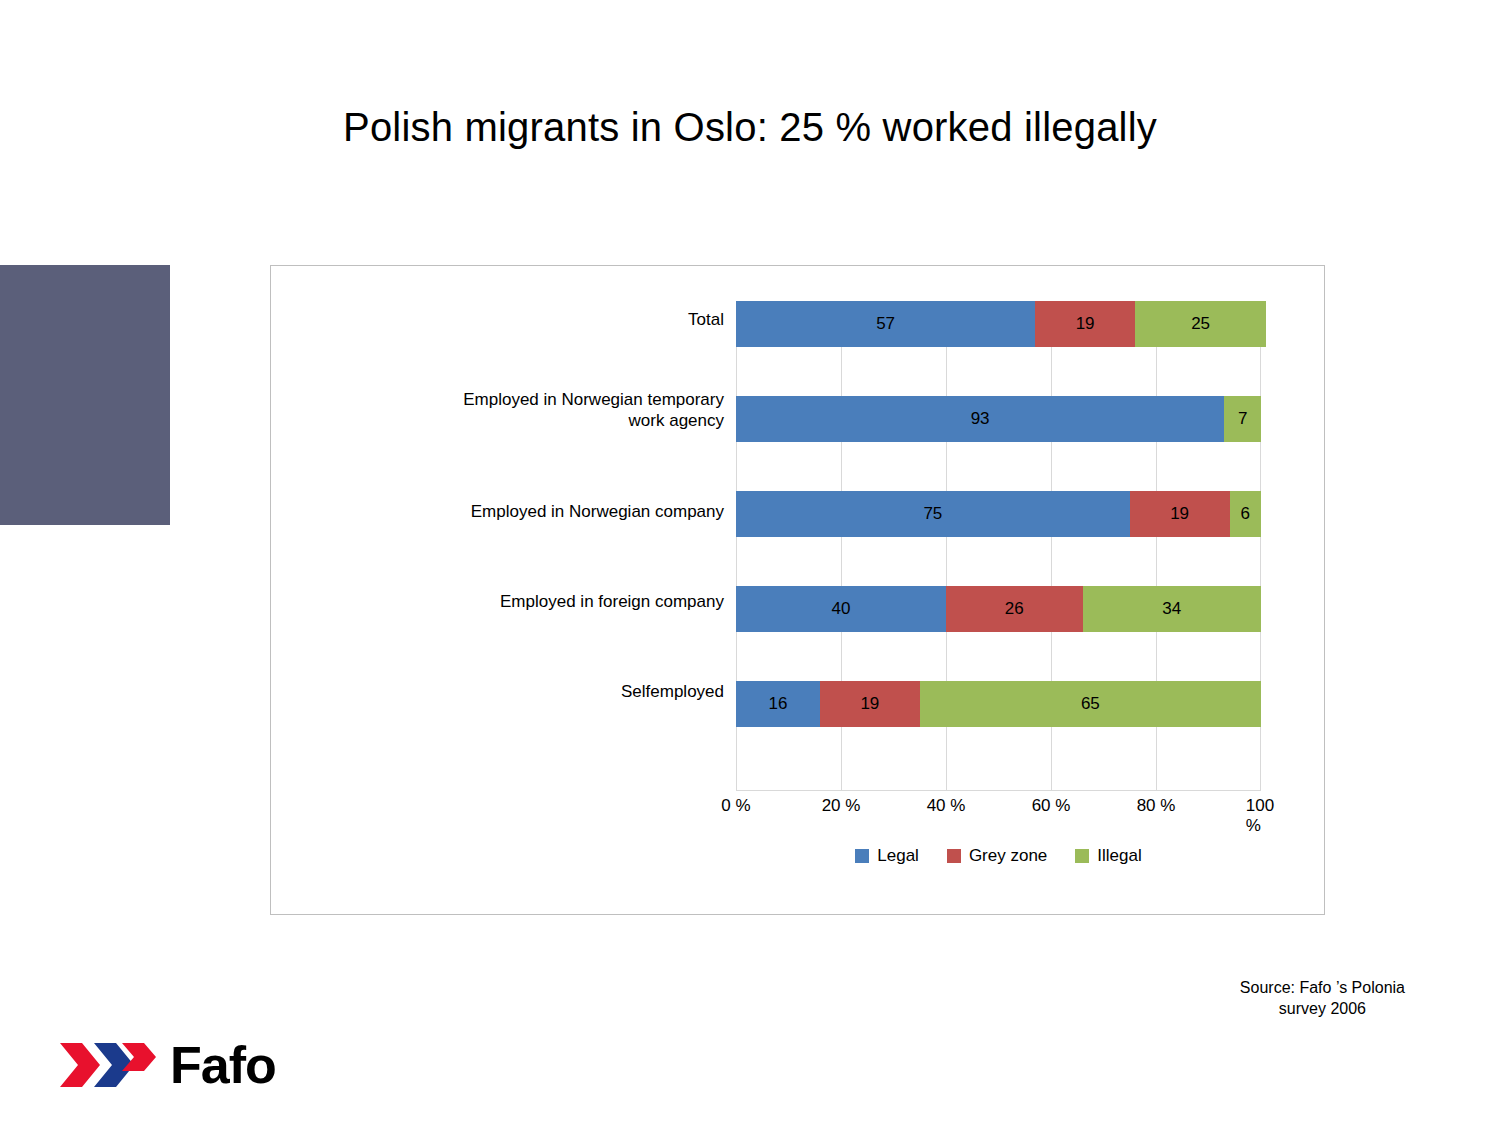Polish migrants in Oslo: 25 % worked illegally
Total
Employed in Norwegian temporary
work agency
Employed in Norwegian company
Employed in foreign company
Selfemployed
57
19
25
93
7
75
19
6
40
26
34
16
19
65
0 % 20 % 40 % 60 % 80 % 100 %
Legal
Grey zone
Illegal
Source: Fafo ’s Polonia
survey 2006
Fafo